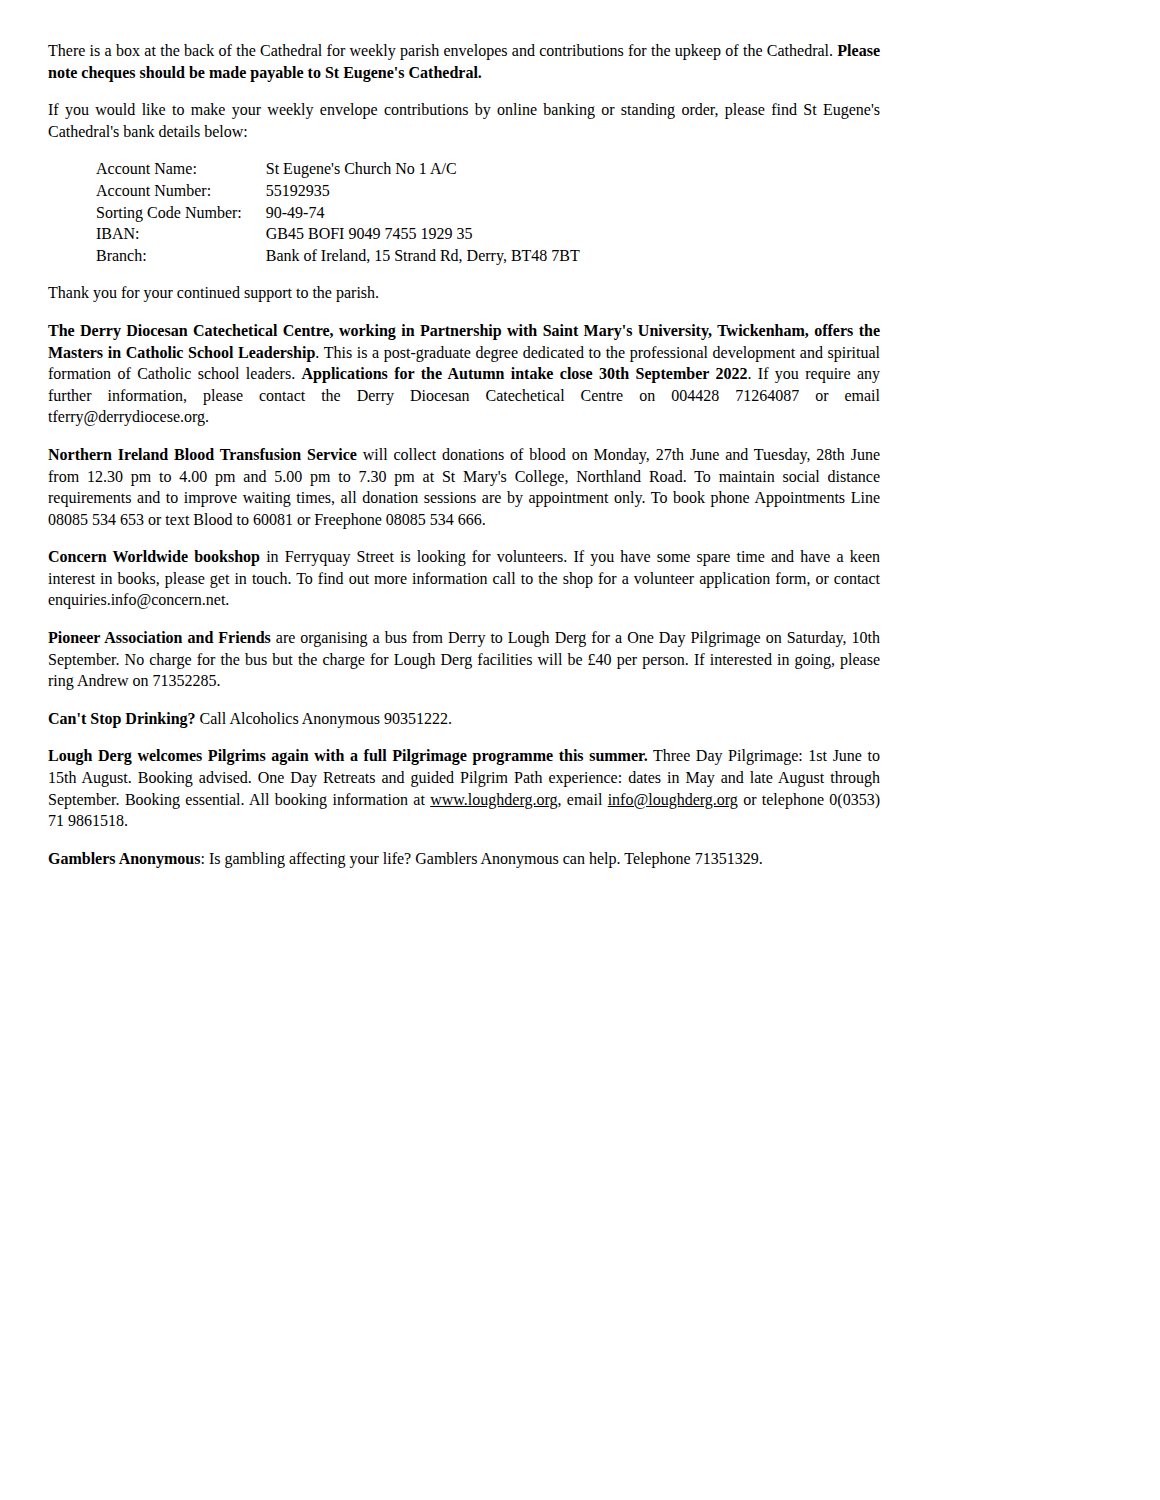There is a box at the back of the Cathedral for weekly parish envelopes and contributions for the upkeep of the Cathedral. Please note cheques should be made payable to St Eugene's Cathedral.
If you would like to make your weekly envelope contributions by online banking or standing order, please find St Eugene's Cathedral's bank details below:
| Account Name: | St Eugene's Church No 1 A/C |
| Account Number: | 55192935 |
| Sorting Code Number: | 90-49-74 |
| IBAN: | GB45 BOFI 9049 7455 1929 35 |
| Branch: | Bank of Ireland, 15 Strand Rd, Derry, BT48 7BT |
Thank you for your continued support to the parish.
The Derry Diocesan Catechetical Centre, working in Partnership with Saint Mary's University, Twickenham, offers the Masters in Catholic School Leadership. This is a post-graduate degree dedicated to the professional development and spiritual formation of Catholic school leaders. Applications for the Autumn intake close 30th September 2022. If you require any further information, please contact the Derry Diocesan Catechetical Centre on 004428 71264087 or email tferry@derrydiocese.org.
Northern Ireland Blood Transfusion Service will collect donations of blood on Monday, 27th June and Tuesday, 28th June from 12.30 pm to 4.00 pm and 5.00 pm to 7.30 pm at St Mary's College, Northland Road. To maintain social distance requirements and to improve waiting times, all donation sessions are by appointment only. To book phone Appointments Line 08085 534 653 or text Blood to 60081 or Freephone 08085 534 666.
Concern Worldwide bookshop in Ferryquay Street is looking for volunteers. If you have some spare time and have a keen interest in books, please get in touch. To find out more information call to the shop for a volunteer application form, or contact enquiries.info@concern.net.
Pioneer Association and Friends are organising a bus from Derry to Lough Derg for a One Day Pilgrimage on Saturday, 10th September. No charge for the bus but the charge for Lough Derg facilities will be £40 per person. If interested in going, please ring Andrew on 71352285.
Can't Stop Drinking? Call Alcoholics Anonymous 90351222.
Lough Derg welcomes Pilgrims again with a full Pilgrimage programme this summer. Three Day Pilgrimage: 1st June to 15th August. Booking advised. One Day Retreats and guided Pilgrim Path experience: dates in May and late August through September. Booking essential. All booking information at www.loughderg.org, email info@loughderg.org or telephone 0(0353) 71 9861518.
Gamblers Anonymous: Is gambling affecting your life? Gamblers Anonymous can help. Telephone 71351329.